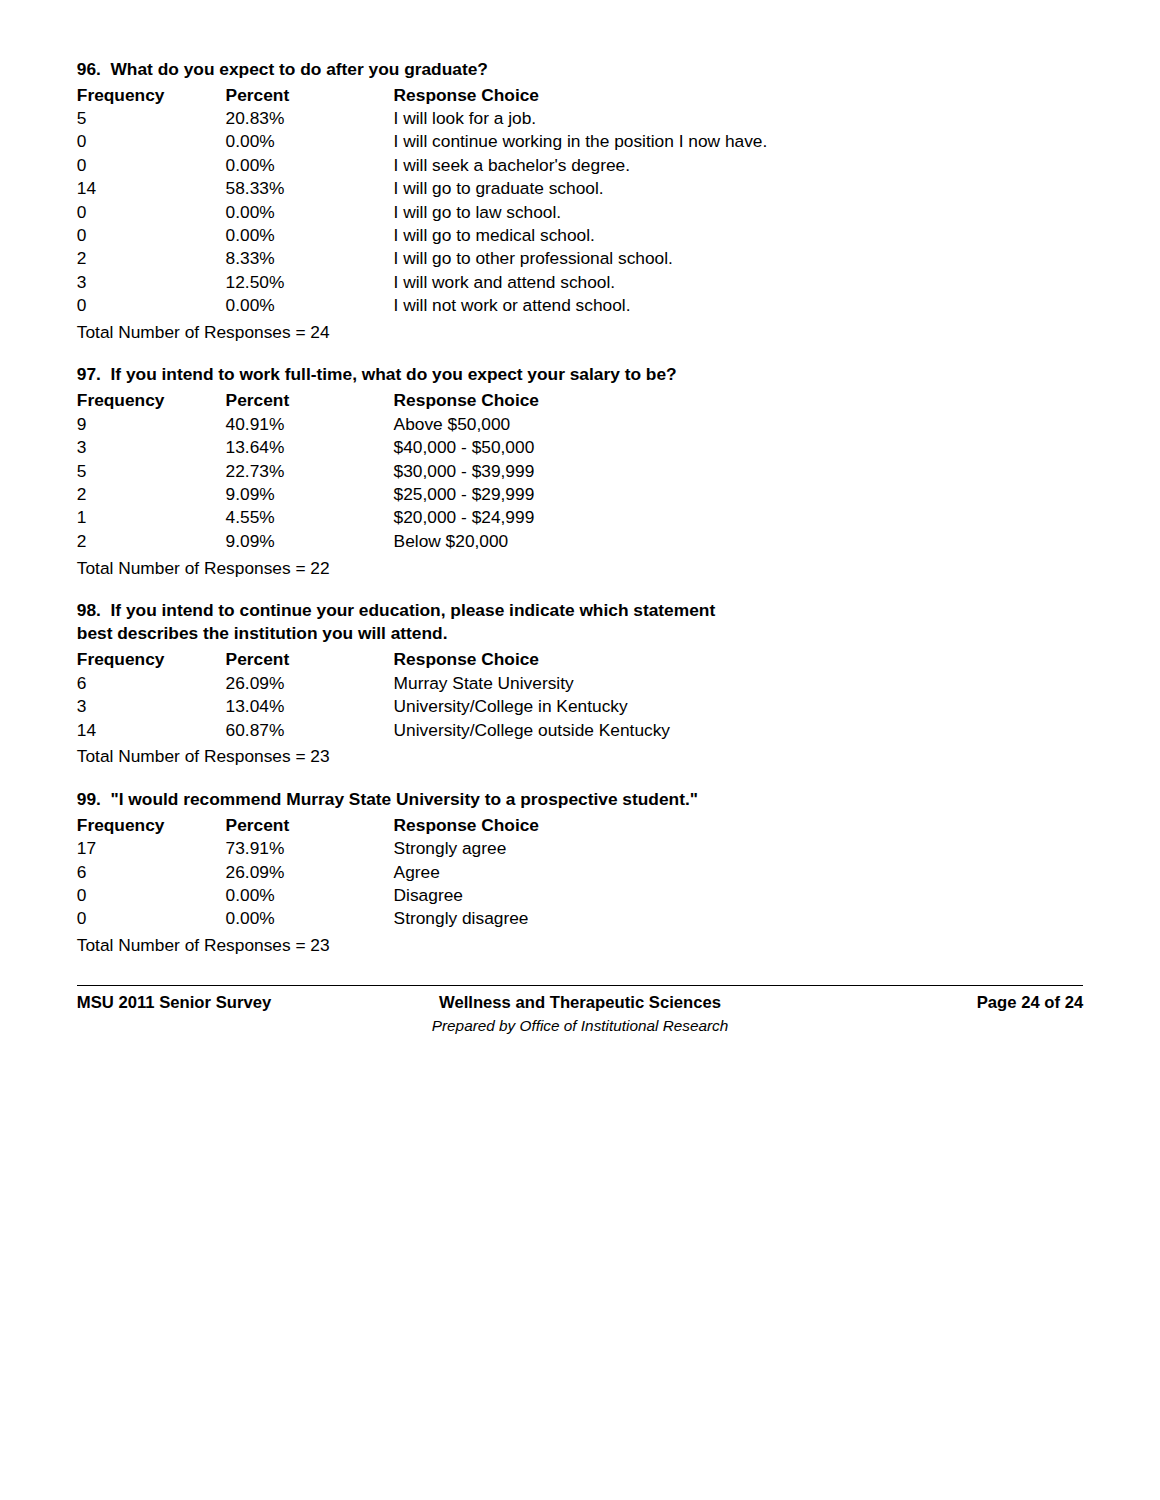96. What do you expect to do after you graduate?
| Frequency | Percent | Response Choice |
| --- | --- | --- |
| 5 | 20.83% | I will look for a job. |
| 0 | 0.00% | I will continue working in the position I now have. |
| 0 | 0.00% | I will seek a bachelor's degree. |
| 14 | 58.33% | I will go to graduate school. |
| 0 | 0.00% | I will go to law school. |
| 0 | 0.00% | I will go to medical school. |
| 2 | 8.33% | I will go to other professional school. |
| 3 | 12.50% | I will work and attend school. |
| 0 | 0.00% | I will not work or attend school. |
Total Number of Responses = 24
97. If you intend to work full-time, what do you expect your salary to be?
| Frequency | Percent | Response Choice |
| --- | --- | --- |
| 9 | 40.91% | Above $50,000 |
| 3 | 13.64% | $40,000 - $50,000 |
| 5 | 22.73% | $30,000 - $39,999 |
| 2 | 9.09% | $25,000 - $29,999 |
| 1 | 4.55% | $20,000 - $24,999 |
| 2 | 9.09% | Below $20,000 |
Total Number of Responses = 22
98. If you intend to continue your education, please indicate which statement
best describes the institution you will attend.
| Frequency | Percent | Response Choice |
| --- | --- | --- |
| 6 | 26.09% | Murray State University |
| 3 | 13.04% | University/College in Kentucky |
| 14 | 60.87% | University/College outside Kentucky |
Total Number of Responses = 23
99. "I would recommend Murray State University to a prospective student."
| Frequency | Percent | Response Choice |
| --- | --- | --- |
| 17 | 73.91% | Strongly agree |
| 6 | 26.09% | Agree |
| 0 | 0.00% | Disagree |
| 0 | 0.00% | Strongly disagree |
Total Number of Responses = 23
MSU 2011 Senior Survey
Wellness and Therapeutic Sciences
Prepared by Office of Institutional Research
Page 24 of 24